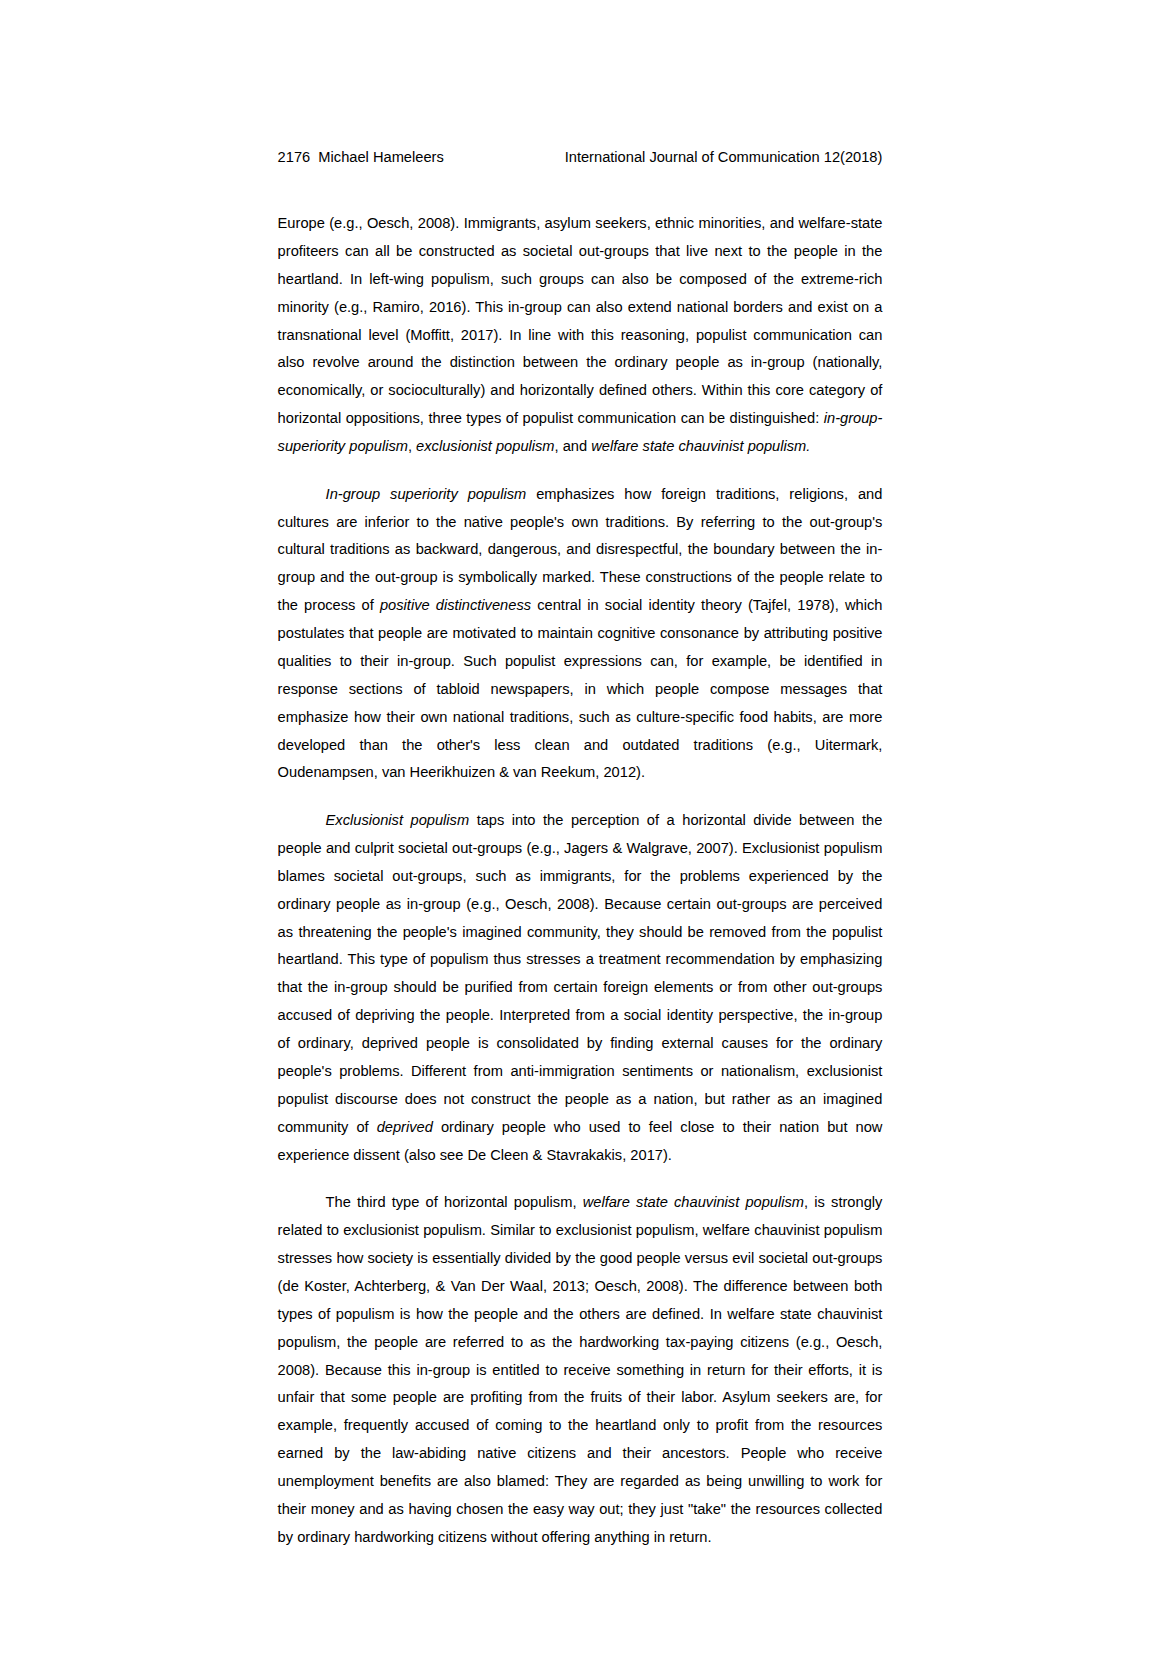2176 Michael Hameleers International Journal of Communication 12(2018)
Europe (e.g., Oesch, 2008). Immigrants, asylum seekers, ethnic minorities, and welfare-state profiteers can all be constructed as societal out-groups that live next to the people in the heartland. In left-wing populism, such groups can also be composed of the extreme-rich minority (e.g., Ramiro, 2016). This in-group can also extend national borders and exist on a transnational level (Moffitt, 2017). In line with this reasoning, populist communication can also revolve around the distinction between the ordinary people as in-group (nationally, economically, or socioculturally) and horizontally defined others. Within this core category of horizontal oppositions, three types of populist communication can be distinguished: in-group-superiority populism, exclusionist populism, and welfare state chauvinist populism.
In-group superiority populism emphasizes how foreign traditions, religions, and cultures are inferior to the native people's own traditions. By referring to the out-group's cultural traditions as backward, dangerous, and disrespectful, the boundary between the in-group and the out-group is symbolically marked. These constructions of the people relate to the process of positive distinctiveness central in social identity theory (Tajfel, 1978), which postulates that people are motivated to maintain cognitive consonance by attributing positive qualities to their in-group. Such populist expressions can, for example, be identified in response sections of tabloid newspapers, in which people compose messages that emphasize how their own national traditions, such as culture-specific food habits, are more developed than the other's less clean and outdated traditions (e.g., Uitermark, Oudenampsen, van Heerikhuizen & van Reekum, 2012).
Exclusionist populism taps into the perception of a horizontal divide between the people and culprit societal out-groups (e.g., Jagers & Walgrave, 2007). Exclusionist populism blames societal out-groups, such as immigrants, for the problems experienced by the ordinary people as in-group (e.g., Oesch, 2008). Because certain out-groups are perceived as threatening the people's imagined community, they should be removed from the populist heartland. This type of populism thus stresses a treatment recommendation by emphasizing that the in-group should be purified from certain foreign elements or from other out-groups accused of depriving the people. Interpreted from a social identity perspective, the in-group of ordinary, deprived people is consolidated by finding external causes for the ordinary people's problems. Different from anti-immigration sentiments or nationalism, exclusionist populist discourse does not construct the people as a nation, but rather as an imagined community of deprived ordinary people who used to feel close to their nation but now experience dissent (also see De Cleen & Stavrakakis, 2017).
The third type of horizontal populism, welfare state chauvinist populism, is strongly related to exclusionist populism. Similar to exclusionist populism, welfare chauvinist populism stresses how society is essentially divided by the good people versus evil societal out-groups (de Koster, Achterberg, & Van Der Waal, 2013; Oesch, 2008). The difference between both types of populism is how the people and the others are defined. In welfare state chauvinist populism, the people are referred to as the hardworking tax-paying citizens (e.g., Oesch, 2008). Because this in-group is entitled to receive something in return for their efforts, it is unfair that some people are profiting from the fruits of their labor. Asylum seekers are, for example, frequently accused of coming to the heartland only to profit from the resources earned by the law-abiding native citizens and their ancestors. People who receive unemployment benefits are also blamed: They are regarded as being unwilling to work for their money and as having chosen the easy way out; they just "take" the resources collected by ordinary hardworking citizens without offering anything in return.